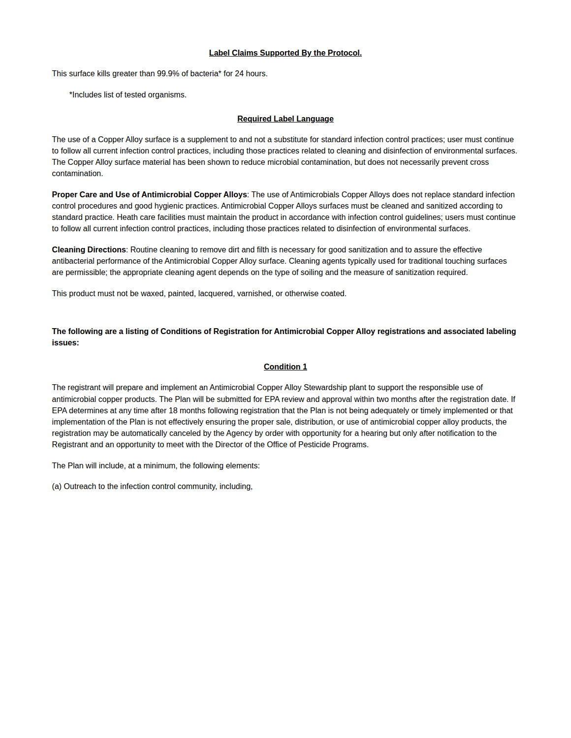Label Claims Supported By the Protocol.
This surface kills greater than 99.9% of bacteria* for 24 hours.
*Includes list of tested organisms.
Required Label Language
The use of a Copper Alloy surface is a supplement to and not a substitute for standard infection control practices; user must continue to follow all current infection control practices, including those practices related to cleaning and disinfection of environmental surfaces. The Copper Alloy surface material has been shown to reduce microbial contamination, but does not necessarily prevent cross contamination.
Proper Care and Use of Antimicrobial Copper Alloys: The use of Antimicrobials Copper Alloys does not replace standard infection control procedures and good hygienic practices. Antimicrobial Copper Alloys surfaces must be cleaned and sanitized according to standard practice. Heath care facilities must maintain the product in accordance with infection control guidelines; users must continue to follow all current infection control practices, including those practices related to disinfection of environmental surfaces.
Cleaning Directions: Routine cleaning to remove dirt and filth is necessary for good sanitization and to assure the effective antibacterial performance of the Antimicrobial Copper Alloy surface. Cleaning agents typically used for traditional touching surfaces are permissible; the appropriate cleaning agent depends on the type of soiling and the measure of sanitization required.
This product must not be waxed, painted, lacquered, varnished, or otherwise coated.
The following are a listing of Conditions of Registration for Antimicrobial Copper Alloy registrations and associated labeling issues:
Condition 1
The registrant will prepare and implement an Antimicrobial Copper Alloy Stewardship plant to support the responsible use of antimicrobial copper products. The Plan will be submitted for EPA review and approval within two months after the registration date. If EPA determines at any time after 18 months following registration that the Plan is not being adequately or timely implemented or that implementation of the Plan is not effectively ensuring the proper sale, distribution, or use of antimicrobial copper alloy products, the registration may be automatically canceled by the Agency by order with opportunity for a hearing but only after notification to the Registrant and an opportunity to meet with the Director of the Office of Pesticide Programs.
The Plan will include, at a minimum, the following elements:
(a) Outreach to the infection control community, including,